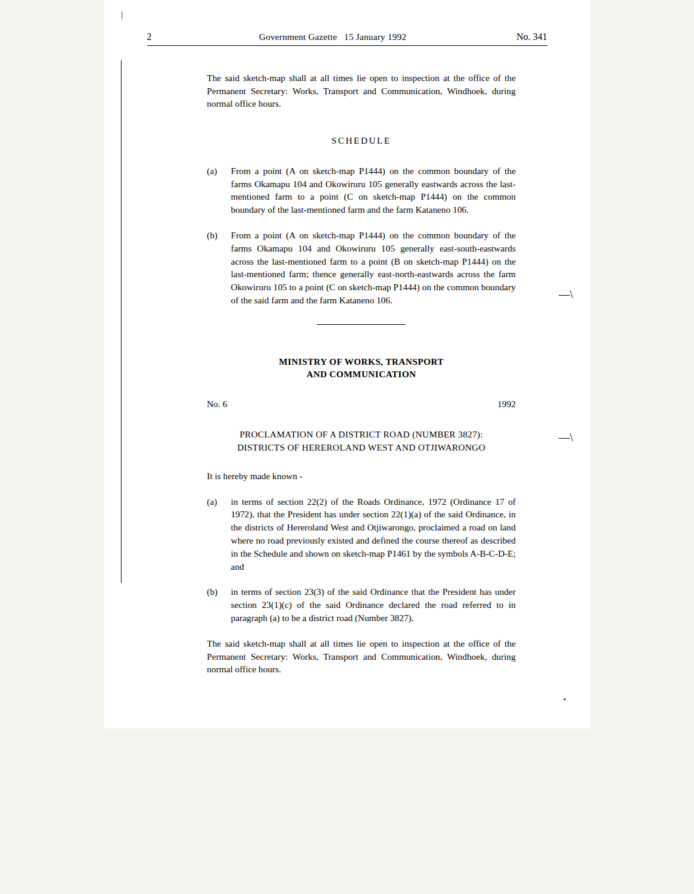|
2
Government Gazette 15 January 1992
No. 341
The said sketch-map shall at all times lie open to inspection at the office of the Permanent Secretary: Works, Transport and Communication, Windhoek, during normal office hours.
SCHEDULE
(a)
From a point (A on sketch-map P1444) on the common boundary of the farms Okamapu 104 and Okowiruru 105 generally eastwards across the last-mentioned farm to a point (C on sketch-map P1444) on the common boundary of the last-mentioned farm and the farm Kataneno 106.
(b)
From a point (A on sketch-map P1444) on the common boundary of the farms Okamapu 104 and Okowiruru 105 generally east-south-eastwards across the last-mentioned farm to a point (B on sketch-map P1444) on the last-mentioned farm; thence generally east-north-eastwards across the farm Okowiruru 105 to a point (C on sketch-map P1444) on the common boundary of the said farm and the farm Kataneno 106.
MINISTRY OF WORKS, TRANSPORT
AND COMMUNICATION
No. 6 1992
PROCLAMATION OF A DISTRICT ROAD (NUMBER 3827):
DISTRICTS OF HEREROLAND WEST AND OTJIWARONGO
It is hereby made known -
(a)
in terms of section 22(2) of the Roads Ordinance, 1972 (Ordinance 17 of 1972), that the President has under section 22(1)(a) of the said Ordinance, in the districts of Hereroland West and Otjiwarongo, proclaimed a road on land where no road previously existed and defined the course thereof as described in the Schedule and shown on sketch-map P1461 by the symbols A-B-C-D-E; and
(b)
in terms of section 23(3) of the said Ordinance that the President has under section 23(1)(c) of the said Ordinance declared the road referred to in paragraph (a) to be a district road (Number 3827).
The said sketch-map shall at all times lie open to inspection at the office of the Permanent Secretary: Works, Transport and Communication, Windhoek, during normal office hours.
—\
—\
•